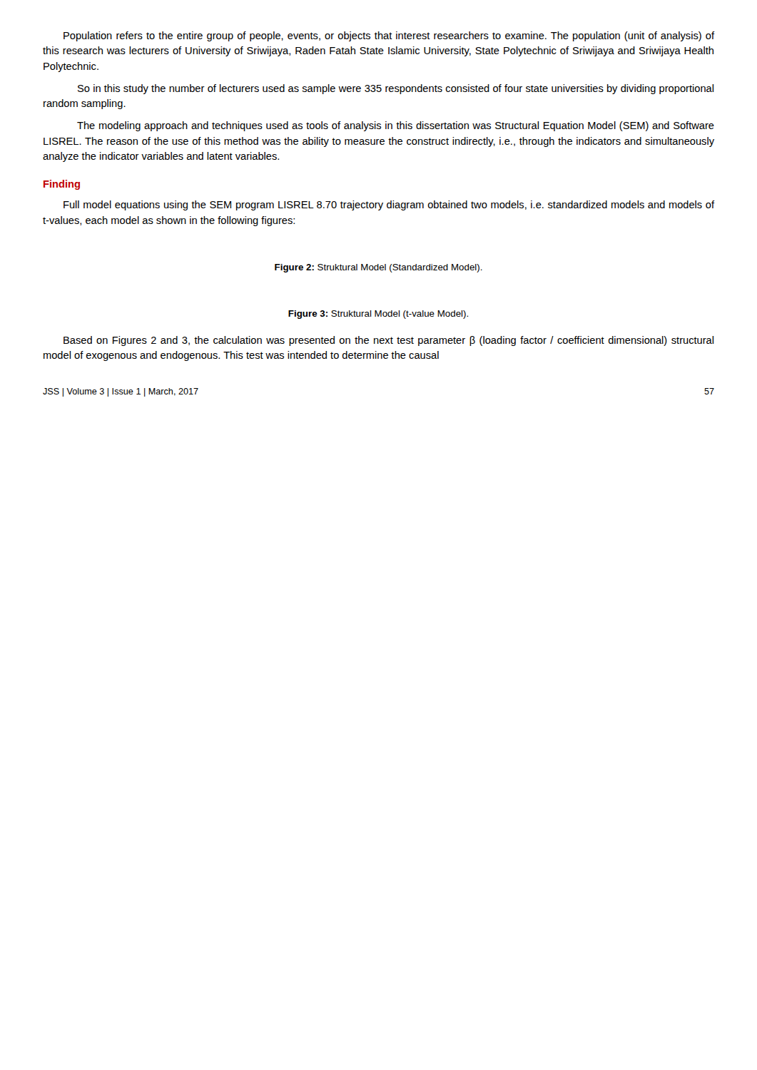Population refers to the entire group of people, events, or objects that interest researchers to examine. The population (unit of analysis) of this research was lecturers of University of Sriwijaya, Raden Fatah State Islamic University, State Polytechnic of Sriwijaya and Sriwijaya Health Polytechnic.
So in this study the number of lecturers used as sample were 335 respondents consisted of four state universities by dividing proportional random sampling.
The modeling approach and techniques used as tools of analysis in this dissertation was Structural Equation Model (SEM) and Software LISREL. The reason of the use of this method was the ability to measure the construct indirectly, i.e., through the indicators and simultaneously analyze the indicator variables and latent variables.
Finding
Full model equations using the SEM program LISREL 8.70 trajectory diagram obtained two models, i.e. standardized models and models of t-values, each model as shown in the following figures:
Figure 2: Struktural Model (Standardized Model).
Figure 3: Struktural Model (t-value Model).
Based on Figures 2 and 3, the calculation was presented on the next test parameter β (loading factor / coefficient dimensional) structural model of exogenous and endogenous. This test was intended to determine the causal
JSS | Volume 3 | Issue 1 | March, 2017
57